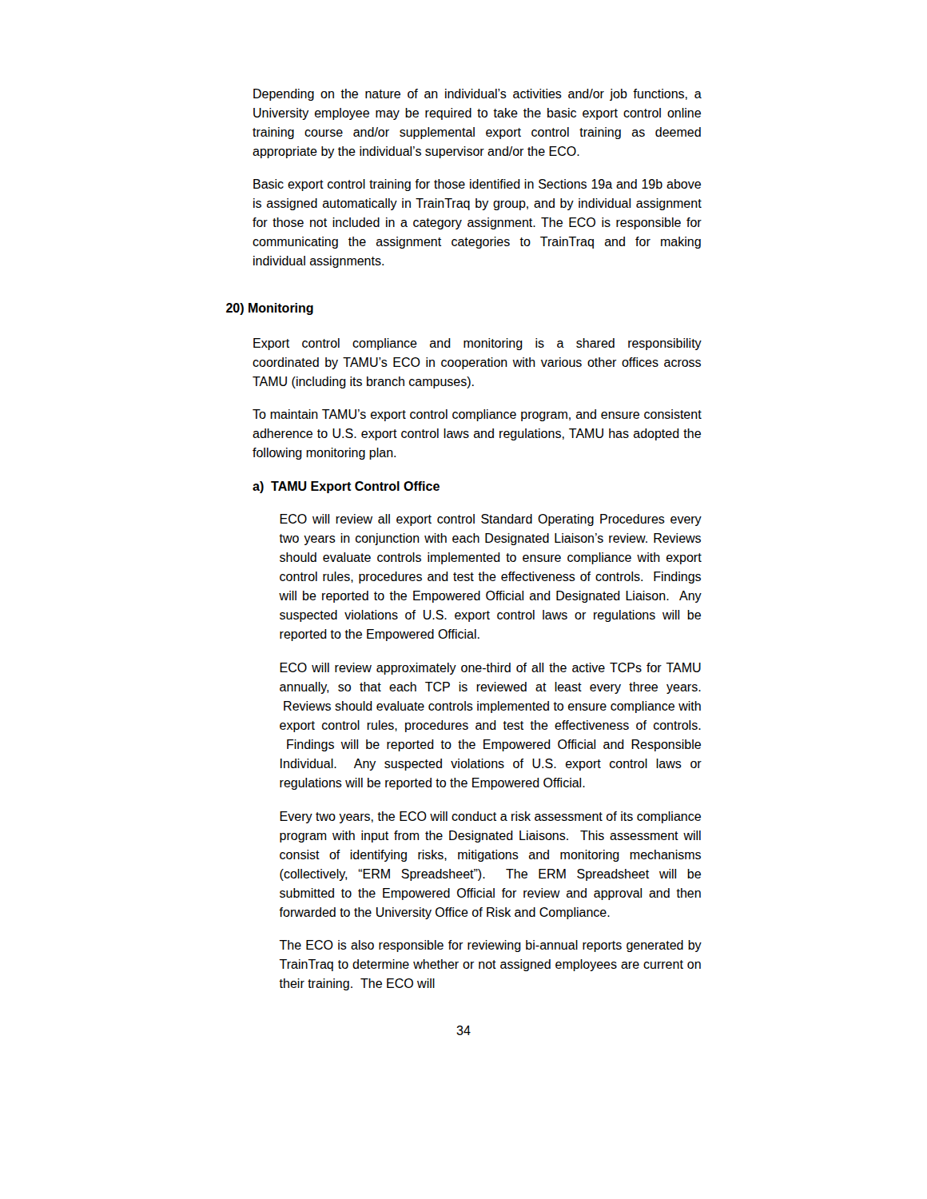Depending on the nature of an individual’s activities and/or job functions, a University employee may be required to take the basic export control online training course and/or supplemental export control training as deemed appropriate by the individual’s supervisor and/or the ECO.
Basic export control training for those identified in Sections 19a and 19b above is assigned automatically in TrainTraq by group, and by individual assignment for those not included in a category assignment. The ECO is responsible for communicating the assignment categories to TrainTraq and for making individual assignments.
20) Monitoring
Export control compliance and monitoring is a shared responsibility coordinated by TAMU’s ECO in cooperation with various other offices across TAMU (including its branch campuses).
To maintain TAMU’s export control compliance program, and ensure consistent adherence to U.S. export control laws and regulations, TAMU has adopted the following monitoring plan.
a) TAMU Export Control Office
ECO will review all export control Standard Operating Procedures every two years in conjunction with each Designated Liaison’s review. Reviews should evaluate controls implemented to ensure compliance with export control rules, procedures and test the effectiveness of controls. Findings will be reported to the Empowered Official and Designated Liaison. Any suspected violations of U.S. export control laws or regulations will be reported to the Empowered Official.
ECO will review approximately one-third of all the active TCPs for TAMU annually, so that each TCP is reviewed at least every three years. Reviews should evaluate controls implemented to ensure compliance with export control rules, procedures and test the effectiveness of controls. Findings will be reported to the Empowered Official and Responsible Individual. Any suspected violations of U.S. export control laws or regulations will be reported to the Empowered Official.
Every two years, the ECO will conduct a risk assessment of its compliance program with input from the Designated Liaisons. This assessment will consist of identifying risks, mitigations and monitoring mechanisms (collectively, “ERM Spreadsheet”). The ERM Spreadsheet will be submitted to the Empowered Official for review and approval and then forwarded to the University Office of Risk and Compliance.
The ECO is also responsible for reviewing bi-annual reports generated by TrainTraq to determine whether or not assigned employees are current on their training. The ECO will
34